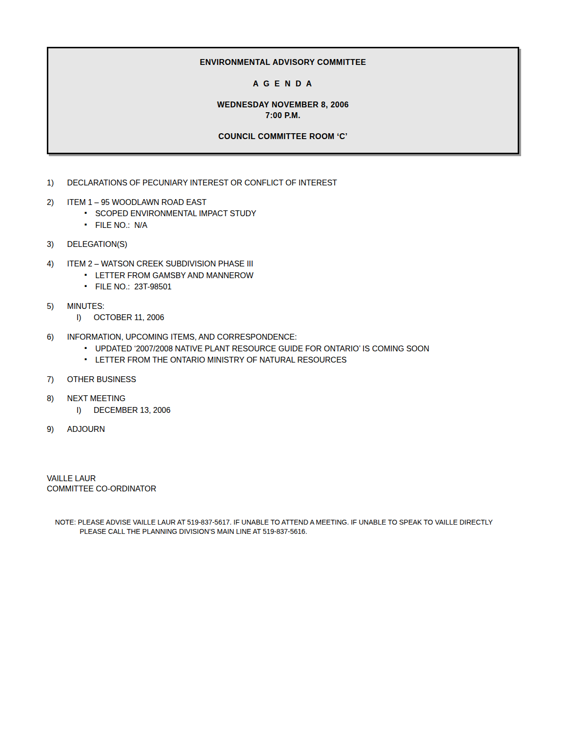ENVIRONMENTAL ADVISORY COMMITTEE
A G E N D A
WEDNESDAY NOVEMBER 8, 2006
7:00 P.M.
COUNCIL COMMITTEE ROOM ‘C’
1) Declarations of Pecuniary Interest or Conflict of Interest
2) Item 1 – 95 Woodlawn Road East
Scoped Environmental Impact Study
File No.: N/A
3) Delegation(s)
4) Item 2 – Watson Creek Subdivision Phase III
Letter from Gamsby and Mannerow
File No.: 23T-98501
5) Minutes:
i) October 11, 2006
6) Information, Upcoming Items, and Correspondence:
Updated ‘2007/2008 Native Plant Resource Guide for Ontario’ is coming soon
Letter from the Ontario Ministry of Natural Resources
7) Other Business
8) Next Meeting
i) December 13, 2006
9) Adjourn
Vaille Laur
Committee Co-ordinator
Note: Please advise Vaille Laur at 519-837-5617. If unable to attend a meeting. If unable to speak to Vaille directly please call the Planning Division’s main line at 519-837-5616.